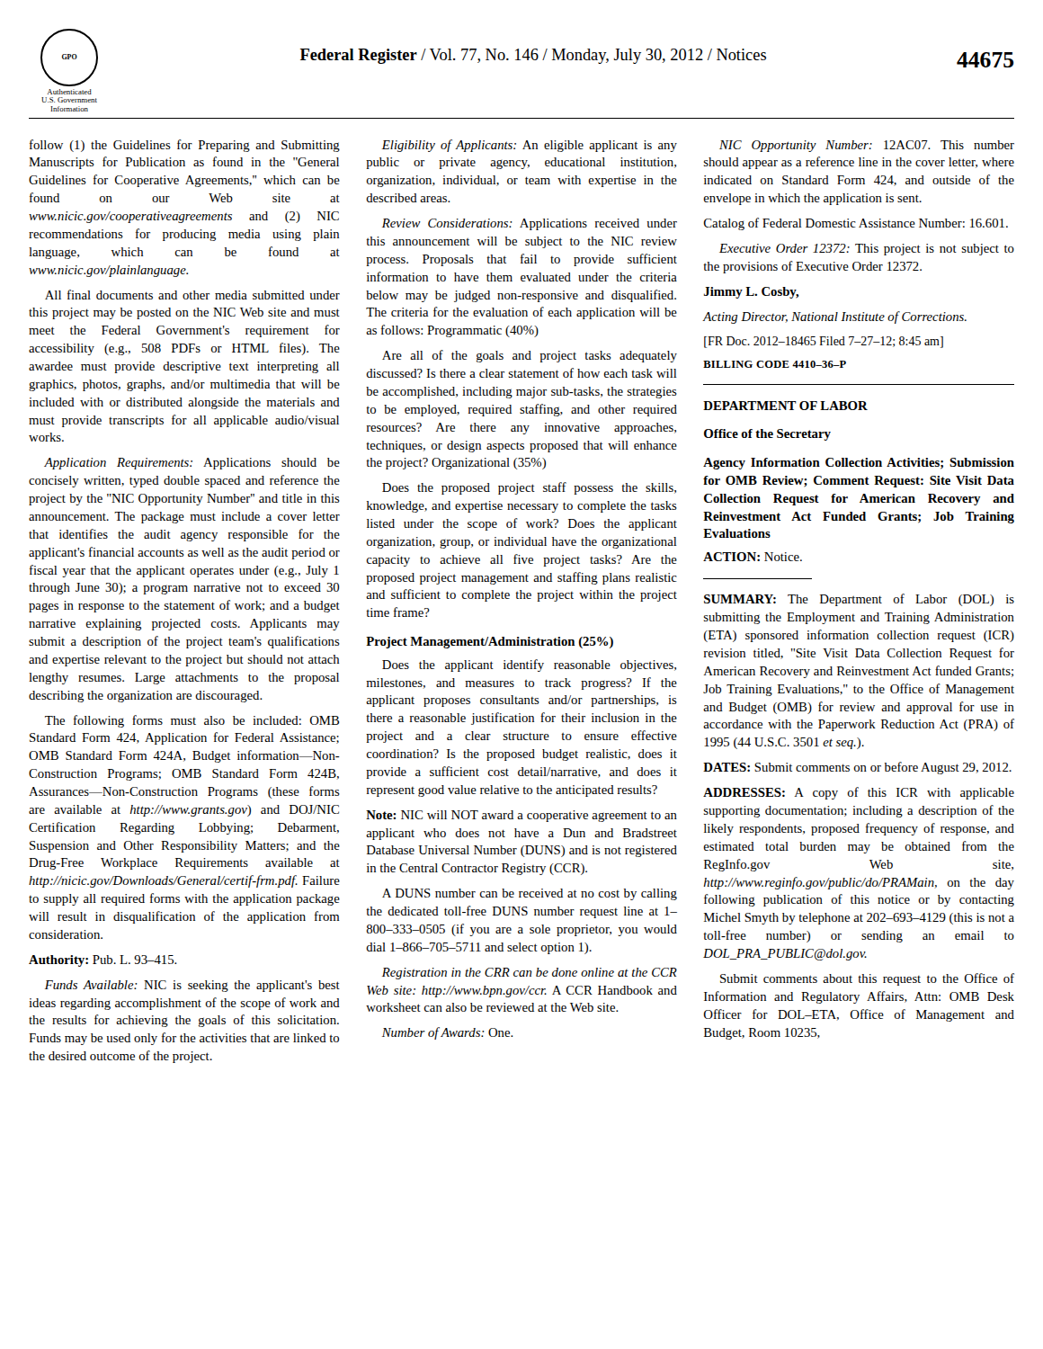GPO
Authenticated
U.S. Government
Information
Federal Register / Vol. 77, No. 146 / Monday, July 30, 2012 / Notices
44675
follow (1) the Guidelines for Preparing and Submitting Manuscripts for Publication as found in the ''General Guidelines for Cooperative Agreements,'' which can be found on our Web site at www.nicic.gov/cooperativeagreements and (2) NIC recommendations for producing media using plain language, which can be found at www.nicic.gov/plainlanguage.
All final documents and other media submitted under this project may be posted on the NIC Web site and must meet the Federal Government's requirement for accessibility (e.g., 508 PDFs or HTML files). The awardee must provide descriptive text interpreting all graphics, photos, graphs, and/or multimedia that will be included with or distributed alongside the materials and must provide transcripts for all applicable audio/visual works.
Application Requirements: Applications should be concisely written, typed double spaced and reference the project by the ''NIC Opportunity Number'' and title in this announcement. The package must include a cover letter that identifies the audit agency responsible for the applicant's financial accounts as well as the audit period or fiscal year that the applicant operates under (e.g., July 1 through June 30); a program narrative not to exceed 30 pages in response to the statement of work; and a budget narrative explaining projected costs. Applicants may submit a description of the project team's qualifications and expertise relevant to the project but should not attach lengthy resumes. Large attachments to the proposal describing the organization are discouraged.
The following forms must also be included: OMB Standard Form 424, Application for Federal Assistance; OMB Standard Form 424A, Budget information—Non-Construction Programs; OMB Standard Form 424B, Assurances—Non-Construction Programs (these forms are available at http://www.grants.gov) and DOJ/NIC Certification Regarding Lobbying; Debarment, Suspension and Other Responsibility Matters; and the Drug-Free Workplace Requirements available at http://nicic.gov/Downloads/General/certif-frm.pdf. Failure to supply all required forms with the application package will result in disqualification of the application from consideration.
Authority: Pub. L. 93–415.
Funds Available: NIC is seeking the applicant's best ideas regarding accomplishment of the scope of work and the results for achieving the goals of this solicitation. Funds may be used only for the activities that are linked to the desired outcome of the project.
Eligibility of Applicants: An eligible applicant is any public or private agency, educational institution, organization, individual, or team with expertise in the described areas.
Review Considerations: Applications received under this announcement will be subject to the NIC review process. Proposals that fail to provide sufficient information to have them evaluated under the criteria below may be judged non-responsive and disqualified. The criteria for the evaluation of each application will be as follows: Programmatic (40%)
Are all of the goals and project tasks adequately discussed? Is there a clear statement of how each task will be accomplished, including major sub-tasks, the strategies to be employed, required staffing, and other required resources? Are there any innovative approaches, techniques, or design aspects proposed that will enhance the project? Organizational (35%)
Does the proposed project staff possess the skills, knowledge, and expertise necessary to complete the tasks listed under the scope of work? Does the applicant organization, group, or individual have the organizational capacity to achieve all five project tasks? Are the proposed project management and staffing plans realistic and sufficient to complete the project within the project time frame?
Project Management/Administration (25%)
Does the applicant identify reasonable objectives, milestones, and measures to track progress? If the applicant proposes consultants and/or partnerships, is there a reasonable justification for their inclusion in the project and a clear structure to ensure effective coordination? Is the proposed budget realistic, does it provide a sufficient cost detail/narrative, and does it represent good value relative to the anticipated results?
Note: NIC will NOT award a cooperative agreement to an applicant who does not have a Dun and Bradstreet Database Universal Number (DUNS) and is not registered in the Central Contractor Registry (CCR).
A DUNS number can be received at no cost by calling the dedicated toll-free DUNS number request line at 1–800–333–0505 (if you are a sole proprietor, you would dial 1–866–705–5711 and select option 1).
Registration in the CRR can be done online at the CCR Web site: http://www.bpn.gov/ccr. A CCR Handbook and worksheet can also be reviewed at the Web site.
Number of Awards: One.
NIC Opportunity Number: 12AC07. This number should appear as a reference line in the cover letter, where indicated on Standard Form 424, and outside of the envelope in which the application is sent.
Catalog of Federal Domestic Assistance Number: 16.601.
Executive Order 12372: This project is not subject to the provisions of Executive Order 12372.
Jimmy L. Cosby,
Acting Director, National Institute of Corrections.
[FR Doc. 2012–18465 Filed 7–27–12; 8:45 am]
BILLING CODE 4410–36–P
DEPARTMENT OF LABOR
Office of the Secretary
Agency Information Collection Activities; Submission for OMB Review; Comment Request: Site Visit Data Collection Request for American Recovery and Reinvestment Act Funded Grants; Job Training Evaluations
ACTION: Notice.
SUMMARY: The Department of Labor (DOL) is submitting the Employment and Training Administration (ETA) sponsored information collection request (ICR) revision titled, ''Site Visit Data Collection Request for American Recovery and Reinvestment Act funded Grants; Job Training Evaluations,'' to the Office of Management and Budget (OMB) for review and approval for use in accordance with the Paperwork Reduction Act (PRA) of 1995 (44 U.S.C. 3501 et seq.).
DATES: Submit comments on or before August 29, 2012.
ADDRESSES: A copy of this ICR with applicable supporting documentation; including a description of the likely respondents, proposed frequency of response, and estimated total burden may be obtained from the RegInfo.gov Web site, http://www.reginfo.gov/public/do/PRAMain, on the day following publication of this notice or by contacting Michel Smyth by telephone at 202–693–4129 (this is not a toll-free number) or sending an email to DOL_PRA_PUBLIC@dol.gov.
Submit comments about this request to the Office of Information and Regulatory Affairs, Attn: OMB Desk Officer for DOL–ETA, Office of Management and Budget, Room 10235,